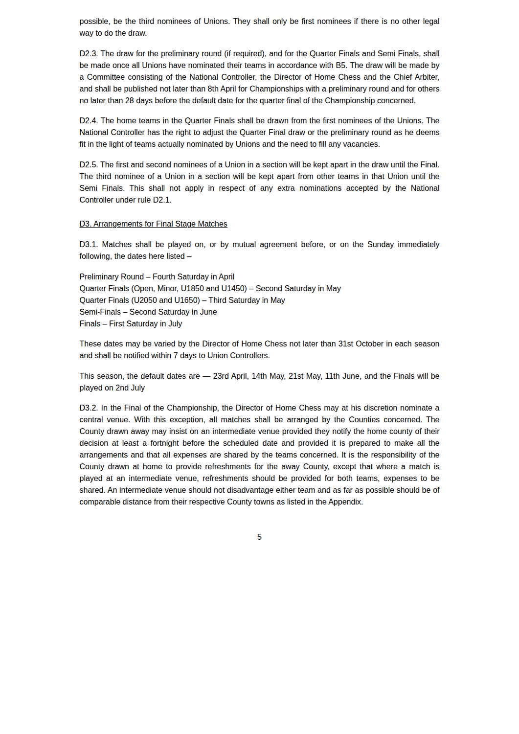possible, be the third nominees of Unions. They shall only be first nominees if there is no other legal way to do the draw.
D2.3. The draw for the preliminary round (if required), and for the Quarter Finals and Semi Finals, shall be made once all Unions have nominated their teams in accordance with B5. The draw will be made by a Committee consisting of the National Controller, the Director of Home Chess and the Chief Arbiter, and shall be published not later than 8th April for Championships with a preliminary round and for others no later than 28 days before the default date for the quarter final of the Championship concerned.
D2.4. The home teams in the Quarter Finals shall be drawn from the first nominees of the Unions. The National Controller has the right to adjust the Quarter Final draw or the preliminary round as he deems fit in the light of teams actually nominated by Unions and the need to fill any vacancies.
D2.5. The first and second nominees of a Union in a section will be kept apart in the draw until the Final. The third nominee of a Union in a section will be kept apart from other teams in that Union until the Semi Finals. This shall not apply in respect of any extra nominations accepted by the National Controller under rule D2.1.
D3. Arrangements for Final Stage Matches
D3.1. Matches shall be played on, or by mutual agreement before, or on the Sunday immediately following, the dates here listed –
Preliminary Round – Fourth Saturday in April
Quarter Finals (Open, Minor, U1850 and U1450) – Second Saturday in May
Quarter Finals (U2050 and U1650) – Third Saturday in May
Semi-Finals – Second Saturday in June
Finals – First Saturday in July
These dates may be varied by the Director of Home Chess not later than 31st October in each season and shall be notified within 7 days to Union Controllers.
This season, the default dates are — 23rd April, 14th May, 21st May, 11th June, and the Finals will be played on 2nd July
D3.2. In the Final of the Championship, the Director of Home Chess may at his discretion nominate a central venue. With this exception, all matches shall be arranged by the Counties concerned. The County drawn away may insist on an intermediate venue provided they notify the home county of their decision at least a fortnight before the scheduled date and provided it is prepared to make all the arrangements and that all expenses are shared by the teams concerned. It is the responsibility of the County drawn at home to provide refreshments for the away County, except that where a match is played at an intermediate venue, refreshments should be provided for both teams, expenses to be shared. An intermediate venue should not disadvantage either team and as far as possible should be of comparable distance from their respective County towns as listed in the Appendix.
5